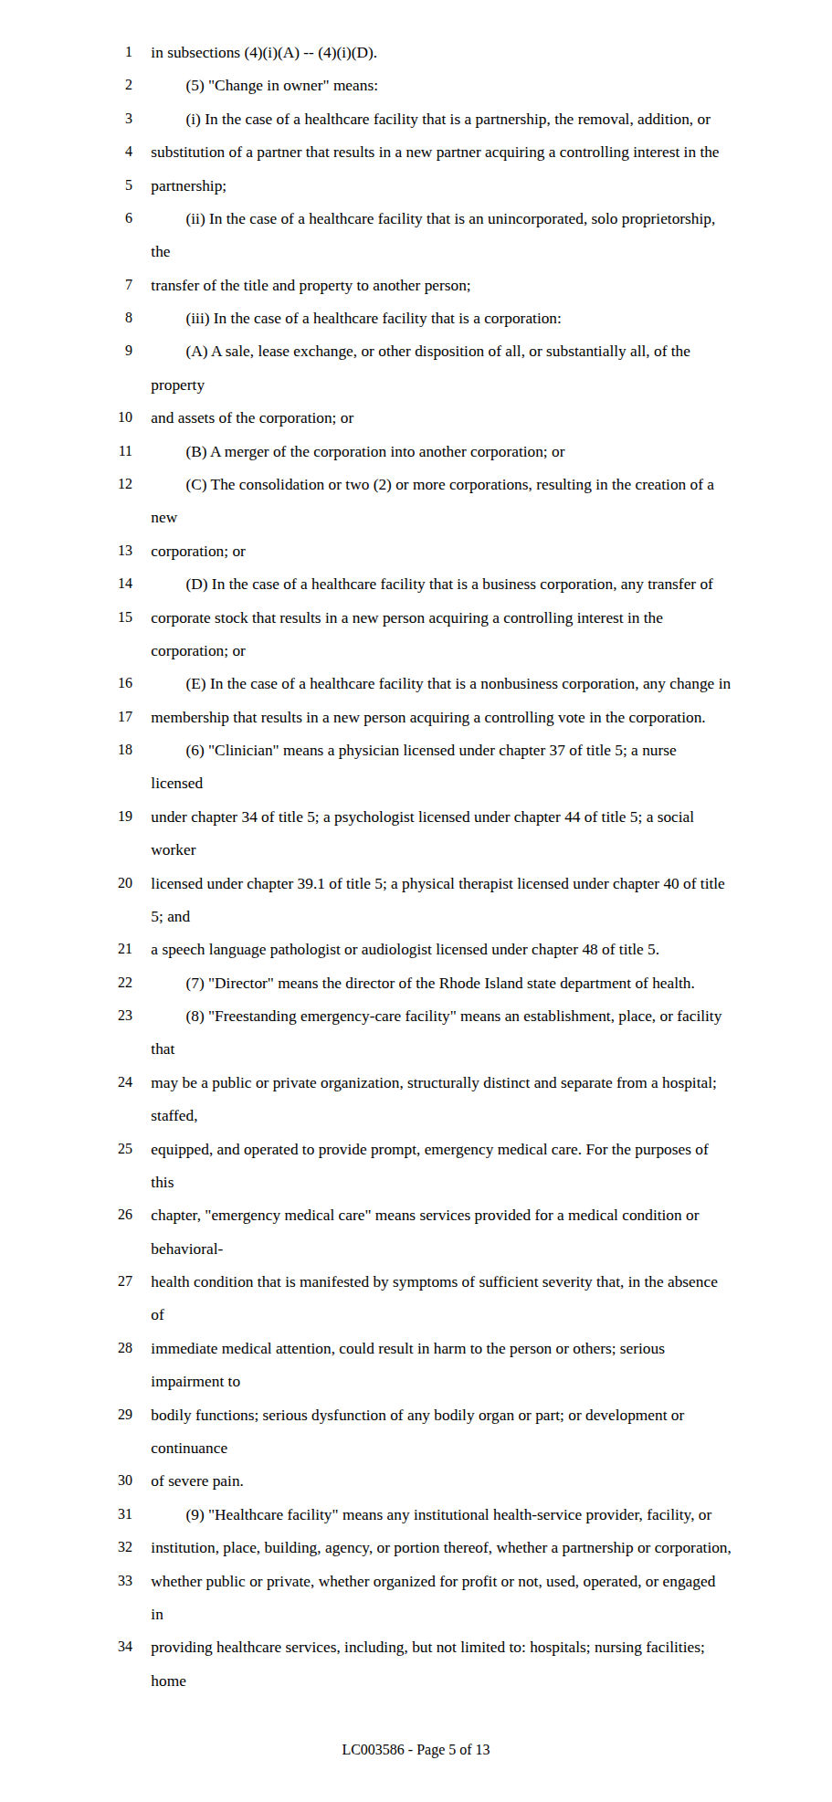in subsections (4)(i)(A) -- (4)(i)(D).
(5) "Change in owner" means:
(i) In the case of a healthcare facility that is a partnership, the removal, addition, or
substitution of a partner that results in a new partner acquiring a controlling interest in the
partnership;
(ii) In the case of a healthcare facility that is an unincorporated, solo proprietorship, the
transfer of the title and property to another person;
(iii) In the case of a healthcare facility that is a corporation:
(A) A sale, lease exchange, or other disposition of all, or substantially all, of the property
and assets of the corporation; or
(B) A merger of the corporation into another corporation; or
(C) The consolidation or two (2) or more corporations, resulting in the creation of a new
corporation; or
(D) In the case of a healthcare facility that is a business corporation, any transfer of
corporate stock that results in a new person acquiring a controlling interest in the corporation; or
(E) In the case of a healthcare facility that is a nonbusiness corporation, any change in
membership that results in a new person acquiring a controlling vote in the corporation.
(6) "Clinician" means a physician licensed under chapter 37 of title 5; a nurse licensed
under chapter 34 of title 5; a psychologist licensed under chapter 44 of title 5; a social worker
licensed under chapter 39.1 of title 5; a physical therapist licensed under chapter 40 of title 5; and
a speech language pathologist or audiologist licensed under chapter 48 of title 5.
(7) "Director" means the director of the Rhode Island state department of health.
(8) "Freestanding emergency-care facility" means an establishment, place, or facility that
may be a public or private organization, structurally distinct and separate from a hospital; staffed,
equipped, and operated to provide prompt, emergency medical care. For the purposes of this
chapter, "emergency medical care" means services provided for a medical condition or behavioral-
health condition that is manifested by symptoms of sufficient severity that, in the absence of
immediate medical attention, could result in harm to the person or others; serious impairment to
bodily functions; serious dysfunction of any bodily organ or part; or development or continuance
of severe pain.
(9) "Healthcare facility" means any institutional health-service provider, facility, or
institution, place, building, agency, or portion thereof, whether a partnership or corporation,
whether public or private, whether organized for profit or not, used, operated, or engaged in
providing healthcare services, including, but not limited to: hospitals; nursing facilities; home
LC003586 - Page 5 of 13